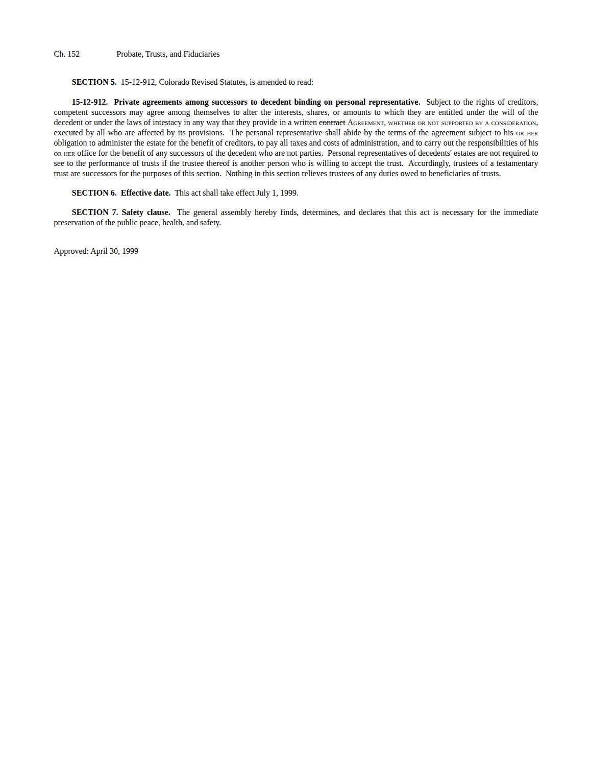Ch. 152 Probate, Trusts, and Fiduciaries
SECTION 5. 15-12-912, Colorado Revised Statutes, is amended to read:
15-12-912. Private agreements among successors to decedent binding on personal representative. Subject to the rights of creditors, competent successors may agree among themselves to alter the interests, shares, or amounts to which they are entitled under the will of the decedent or under the laws of intestacy in any way that they provide in a written contract Agreement, whether or not supported by a consideration, executed by all who are affected by its provisions. The personal representative shall abide by the terms of the agreement subject to his or her obligation to administer the estate for the benefit of creditors, to pay all taxes and costs of administration, and to carry out the responsibilities of his or her office for the benefit of any successors of the decedent who are not parties. Personal representatives of decedents' estates are not required to see to the performance of trusts if the trustee thereof is another person who is willing to accept the trust. Accordingly, trustees of a testamentary trust are successors for the purposes of this section. Nothing in this section relieves trustees of any duties owed to beneficiaries of trusts.
SECTION 6. Effective date. This act shall take effect July 1, 1999.
SECTION 7. Safety clause. The general assembly hereby finds, determines, and declares that this act is necessary for the immediate preservation of the public peace, health, and safety.
Approved: April 30, 1999